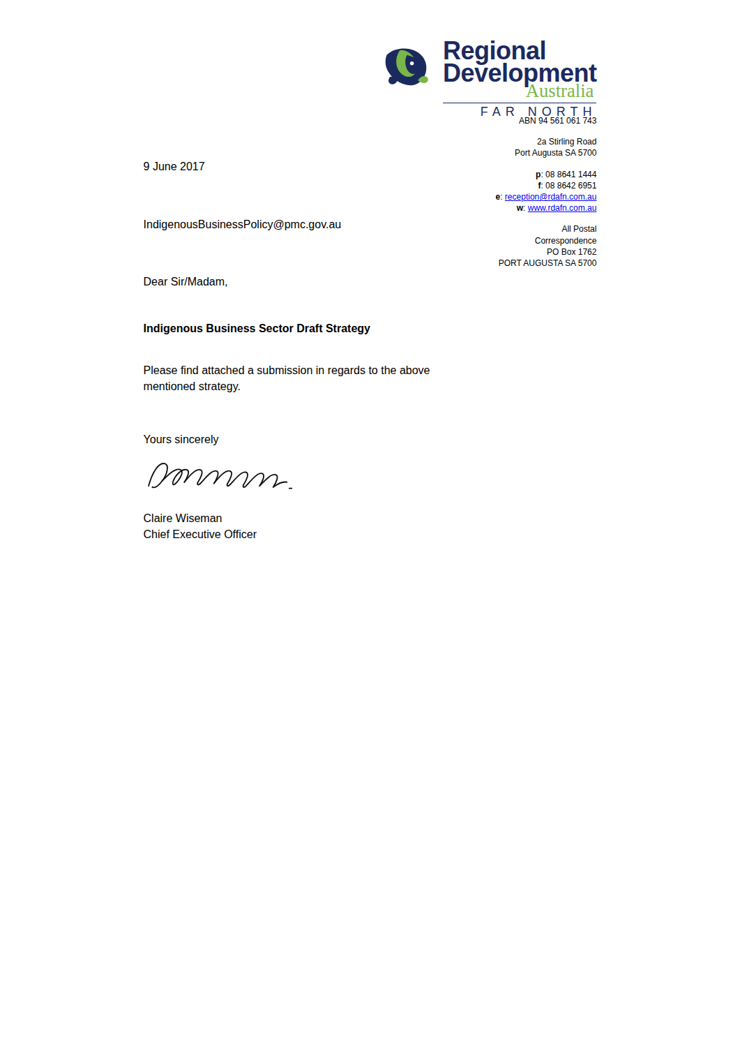Regional
Development
Australia
FAR NORTH
ABN 94 561 061 743
2a Stirling Road
Port Augusta SA 5700
p: 08 8641 1444
f: 08 8642 6951
e: reception@rdafn.com.au
w: www.rdafn.com.au
All Postal
Correspondence
PO Box 1762
PORT AUGUSTA SA 5700
9 June 2017
IndigenousBusinessPolicy@pmc.gov.au
Dear Sir/Madam,
Indigenous Business Sector Draft Strategy
Please find attached a submission in regards to the above mentioned strategy.
Yours sincerely
Claire Wiseman
Chief Executive Officer